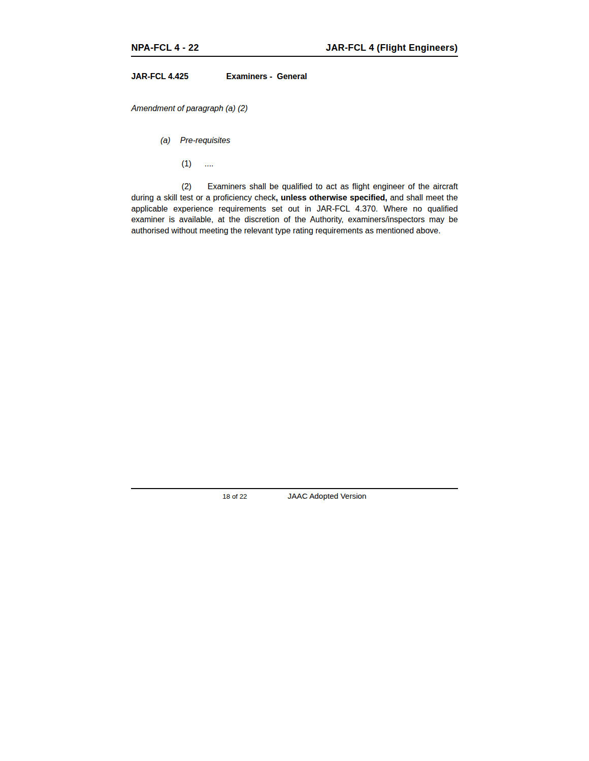NPA-FCL 4 - 22 JAR-FCL 4 (Flight Engineers)
JAR-FCL 4.425 Examiners - General
Amendment of paragraph (a) (2)
(a) Pre-requisites
(1) ....
(2) Examiners shall be qualified to act as flight engineer of the aircraft during a skill test or a proficiency check, unless otherwise specified, and shall meet the applicable experience requirements set out in JAR-FCL 4.370. Where no qualified examiner is available, at the discretion of the Authority, examiners/inspectors may be authorised without meeting the relevant type rating requirements as mentioned above.
18 of 22 JAAC Adopted Version